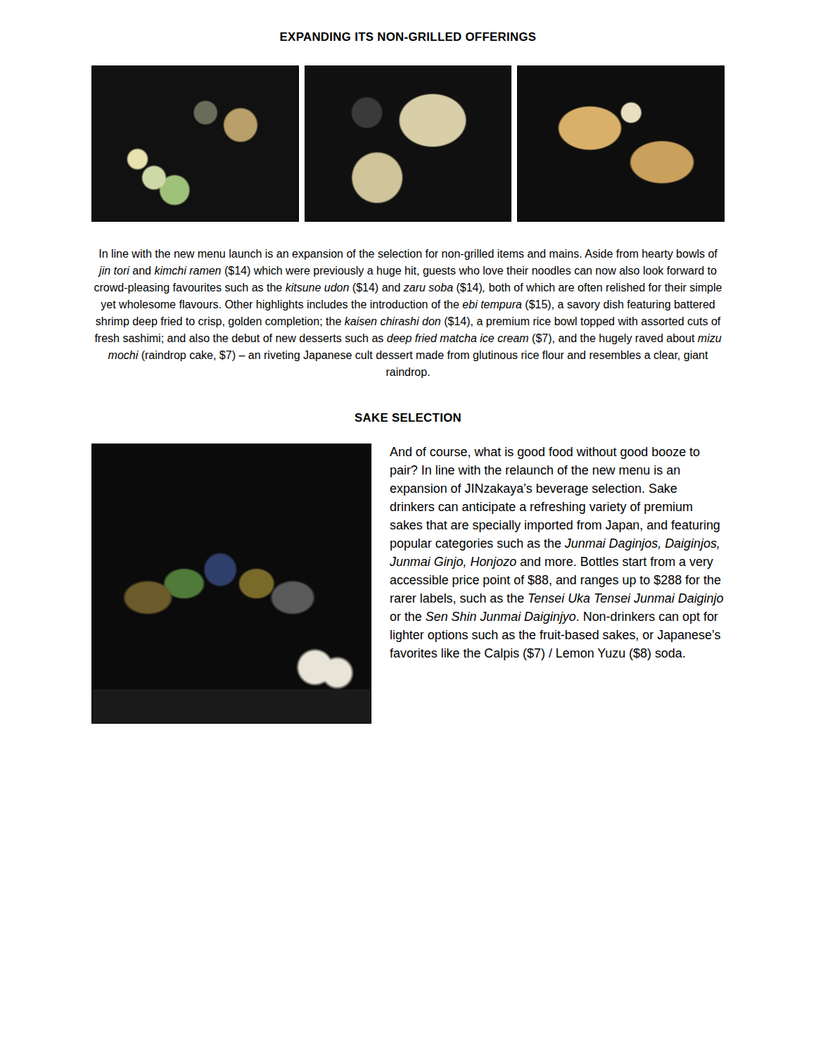EXPANDING ITS NON-GRILLED OFFERINGS
In line with the new menu launch is an expansion of the selection for non-grilled items and mains. Aside from hearty bowls of jin tori and kimchi ramen ($14) which were previously a huge hit, guests who love their noodles can now also look forward to crowd-pleasing favourites such as the kitsune udon ($14) and zaru soba ($14), both of which are often relished for their simple yet wholesome flavours. Other highlights includes the introduction of the ebi tempura ($15), a savory dish featuring battered shrimp deep fried to crisp, golden completion; the kaisen chirashi don ($14), a premium rice bowl topped with assorted cuts of fresh sashimi; and also the debut of new desserts such as deep fried matcha ice cream ($7), and the hugely raved about mizu mochi (raindrop cake, $7) – an riveting Japanese cult dessert made from glutinous rice flour and resembles a clear, giant raindrop.
SAKE SELECTION
And of course, what is good food without good booze to pair? In line with the relaunch of the new menu is an expansion of JINzakaya’s beverage selection. Sake drinkers can anticipate a refreshing variety of premium sakes that are specially imported from Japan, and featuring popular categories such as the Junmai Daginjos, Daiginjos, Junmai Ginjo, Honjozo and more. Bottles start from a very accessible price point of $88, and ranges up to $288 for the rarer labels, such as the Tensei Uka Tensei Junmai Daiginjo or the Sen Shin Junmai Daiginjyo. Non-drinkers can opt for lighter options such as the fruit-based sakes, or Japanese’s favorites like the Calpis ($7) / Lemon Yuzu ($8) soda.